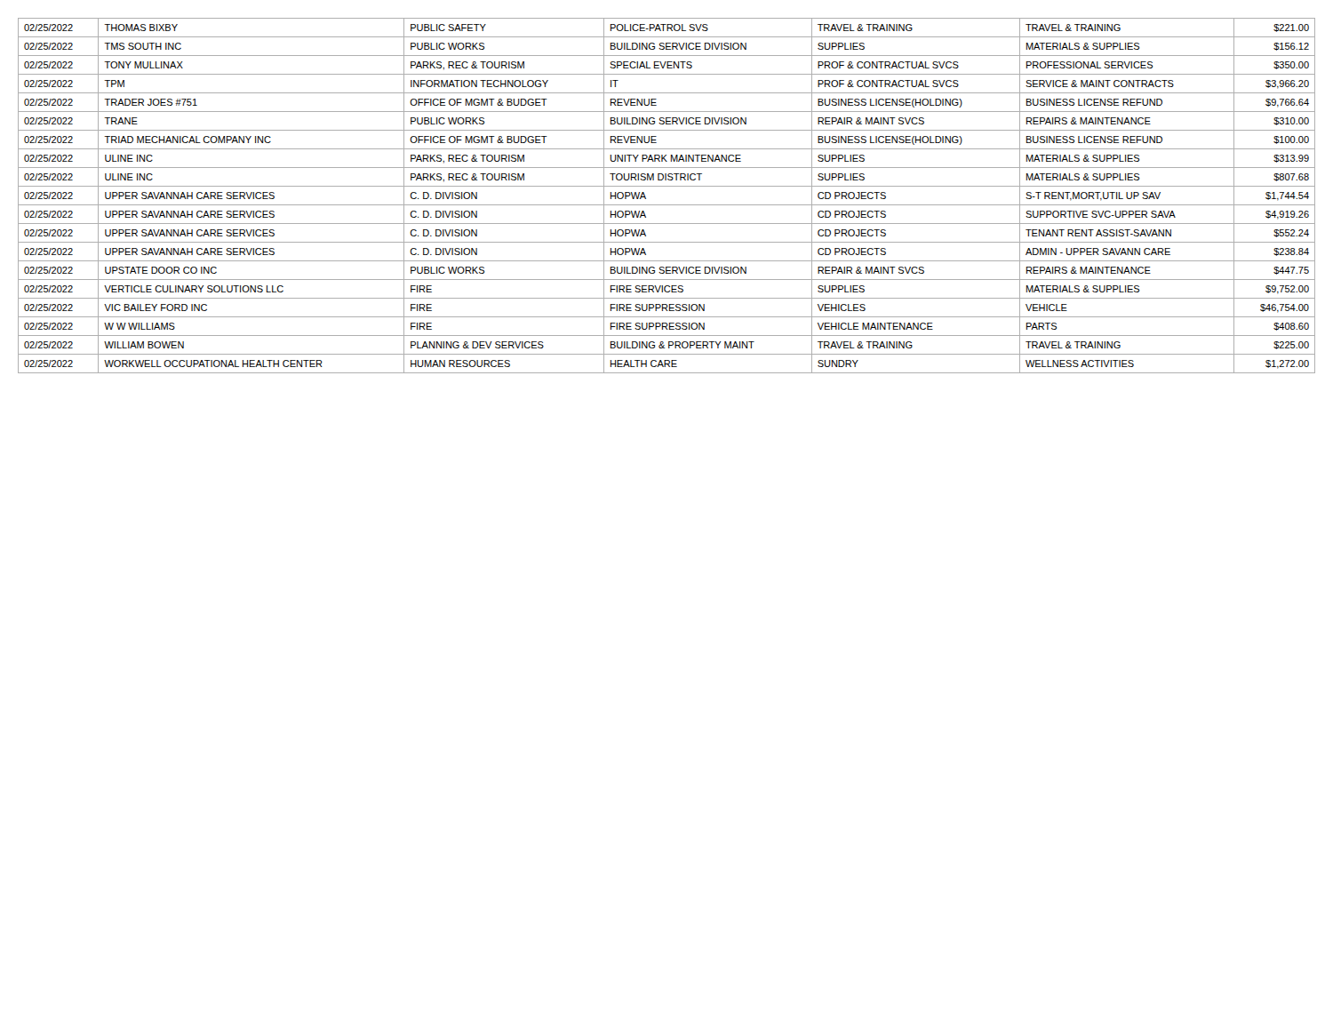| 02/25/2022 | THOMAS BIXBY | PUBLIC SAFETY | POLICE-PATROL SVS | TRAVEL & TRAINING | TRAVEL & TRAINING | $221.00 |
| 02/25/2022 | TMS SOUTH INC | PUBLIC WORKS | BUILDING SERVICE DIVISION | SUPPLIES | MATERIALS & SUPPLIES | $156.12 |
| 02/25/2022 | TONY MULLINAX | PARKS, REC & TOURISM | SPECIAL EVENTS | PROF & CONTRACTUAL SVCS | PROFESSIONAL SERVICES | $350.00 |
| 02/25/2022 | TPM | INFORMATION TECHNOLOGY | IT | PROF & CONTRACTUAL SVCS | SERVICE & MAINT CONTRACTS | $3,966.20 |
| 02/25/2022 | TRADER JOES #751 | OFFICE OF MGMT & BUDGET | REVENUE | BUSINESS LICENSE(HOLDING) | BUSINESS LICENSE REFUND | $9,766.64 |
| 02/25/2022 | TRANE | PUBLIC WORKS | BUILDING SERVICE DIVISION | REPAIR & MAINT SVCS | REPAIRS & MAINTENANCE | $310.00 |
| 02/25/2022 | TRIAD MECHANICAL COMPANY INC | OFFICE OF MGMT & BUDGET | REVENUE | BUSINESS LICENSE(HOLDING) | BUSINESS LICENSE REFUND | $100.00 |
| 02/25/2022 | ULINE INC | PARKS, REC & TOURISM | UNITY PARK MAINTENANCE | SUPPLIES | MATERIALS & SUPPLIES | $313.99 |
| 02/25/2022 | ULINE INC | PARKS, REC & TOURISM | TOURISM DISTRICT | SUPPLIES | MATERIALS & SUPPLIES | $807.68 |
| 02/25/2022 | UPPER SAVANNAH CARE SERVICES | C. D. DIVISION | HOPWA | CD PROJECTS | S-T RENT,MORT,UTIL UP SAV | $1,744.54 |
| 02/25/2022 | UPPER SAVANNAH CARE SERVICES | C. D. DIVISION | HOPWA | CD PROJECTS | SUPPORTIVE SVC-UPPER SAVA | $4,919.26 |
| 02/25/2022 | UPPER SAVANNAH CARE SERVICES | C. D. DIVISION | HOPWA | CD PROJECTS | TENANT RENT ASSIST-SAVANN | $552.24 |
| 02/25/2022 | UPPER SAVANNAH CARE SERVICES | C. D. DIVISION | HOPWA | CD PROJECTS | ADMIN - UPPER SAVANN CARE | $238.84 |
| 02/25/2022 | UPSTATE DOOR CO INC | PUBLIC WORKS | BUILDING SERVICE DIVISION | REPAIR & MAINT SVCS | REPAIRS & MAINTENANCE | $447.75 |
| 02/25/2022 | VERTICLE CULINARY SOLUTIONS LLC | FIRE | FIRE SERVICES | SUPPLIES | MATERIALS & SUPPLIES | $9,752.00 |
| 02/25/2022 | VIC BAILEY FORD INC | FIRE | FIRE SUPPRESSION | VEHICLES | VEHICLE | $46,754.00 |
| 02/25/2022 | W W WILLIAMS | FIRE | FIRE SUPPRESSION | VEHICLE MAINTENANCE | PARTS | $408.60 |
| 02/25/2022 | WILLIAM BOWEN | PLANNING & DEV SERVICES | BUILDING & PROPERTY MAINT | TRAVEL & TRAINING | TRAVEL & TRAINING | $225.00 |
| 02/25/2022 | WORKWELL OCCUPATIONAL HEALTH CENTER | HUMAN RESOURCES | HEALTH CARE | SUNDRY | WELLNESS ACTIVITIES | $1,272.00 |